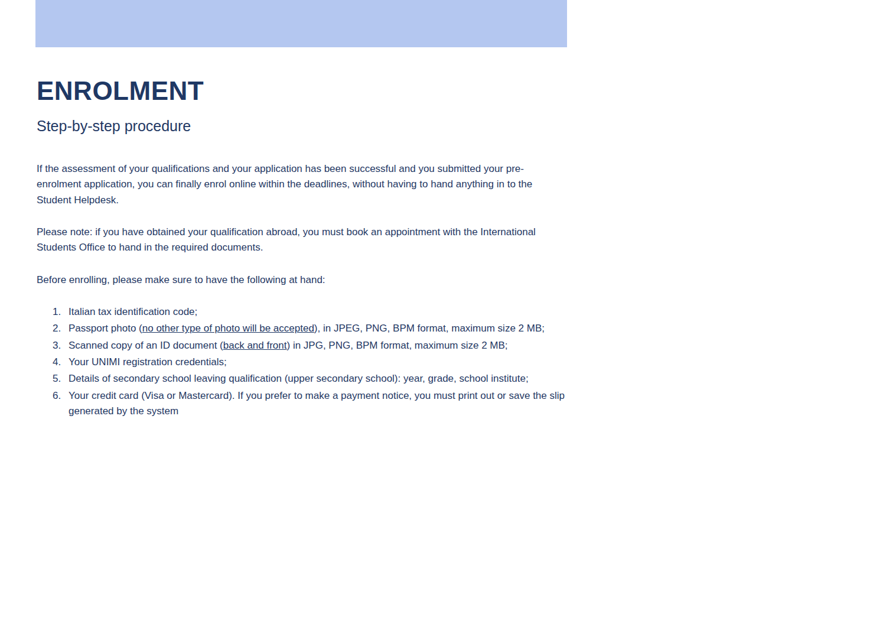ENROLMENT
Step-by-step procedure
If the assessment of your qualifications and your application has been successful and you submitted your pre-enrolment application, you can finally enrol online within the deadlines, without having to hand anything in to the Student Helpdesk.
Please note: if you have obtained your qualification abroad, you must book an appointment with the International Students Office to hand in the required documents.
Before enrolling, please make sure to have the following at hand:
Italian tax identification code;
Passport photo (no other type of photo will be accepted), in JPEG, PNG, BPM format, maximum size 2 MB;
Scanned copy of an ID document (back and front) in JPG, PNG, BPM format, maximum size 2 MB;
Your UNIMI registration credentials;
Details of secondary school leaving qualification (upper secondary school): year, grade, school institute;
Your credit card (Visa or Mastercard). If you prefer to make a payment notice, you must print out or save the slip generated by the system